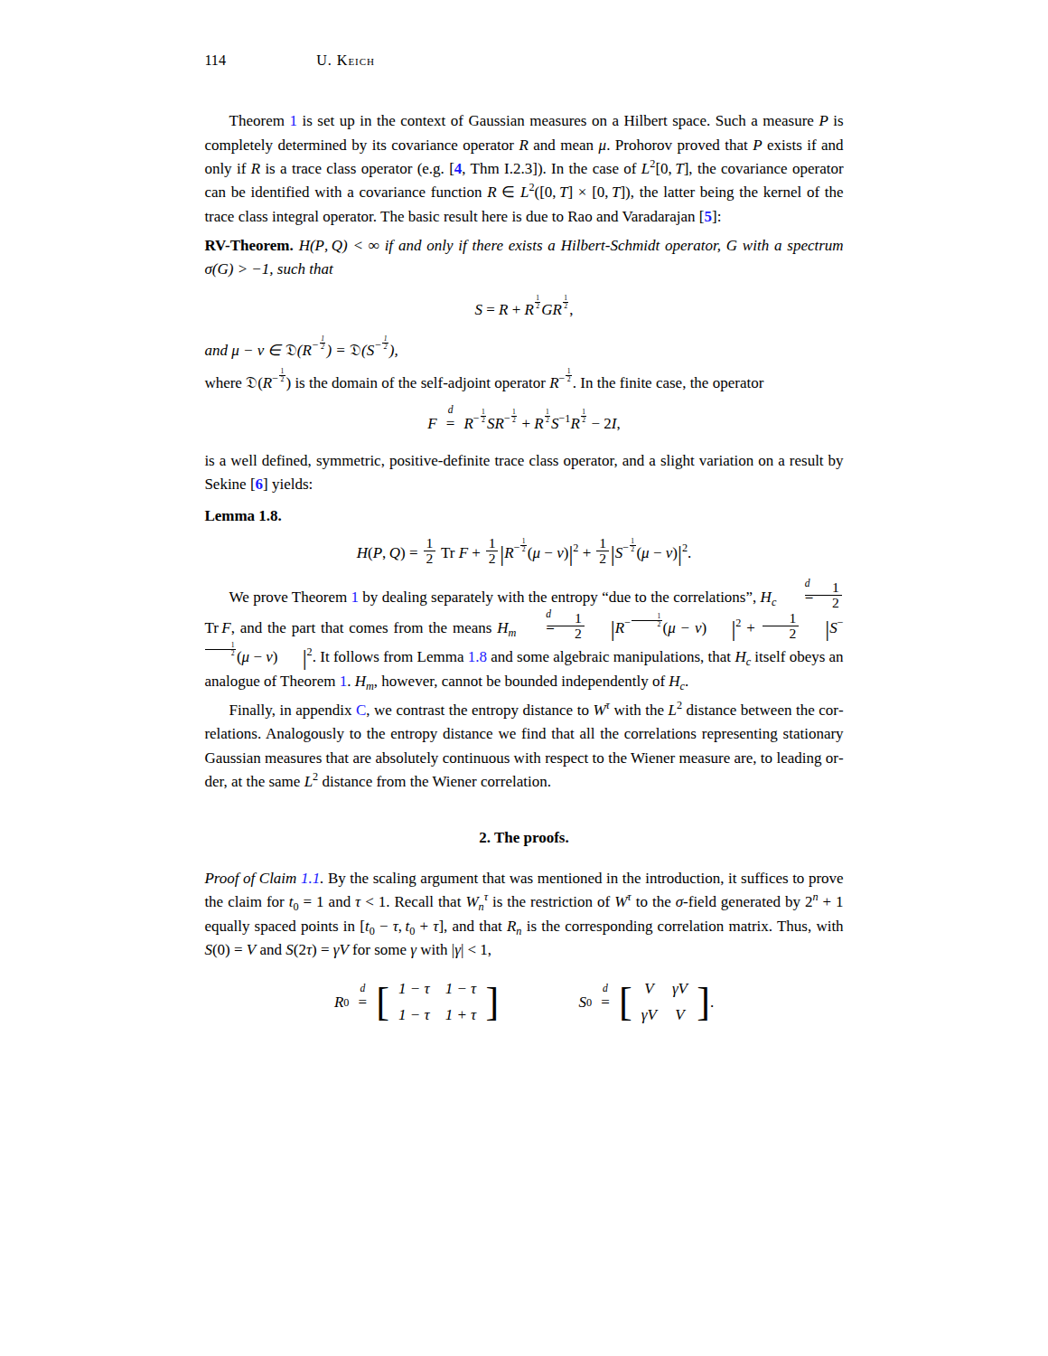114 U. Keich
Theorem 1 is set up in the context of Gaussian measures on a Hilbert space. Such a measure P is completely determined by its covariance operator R and mean μ. Prohorov proved that P exists if and only if R is a trace class operator (e.g. [4, Thm I.2.3]). In the case of L2[0, T], the covariance operator can be identified with a covariance function R ∈ L2([0, T] × [0, T]), the latter being the kernel of the trace class integral operator. The basic result here is due to Rao and Varadarajan [5]:
RV-Theorem. H(P, Q) < ∞ if and only if there exists a Hilbert-Schmidt operator, G with a spectrum σ(G) > −1, such that
S = R + R12GR12,
and μ − ν ∈ 𝔇(R−12) = 𝔇(S−12),
where 𝔇(R−12) is the domain of the self-adjoint operator R−12. In the finite case, the operator
F d= R−12SR−12 + R12S−1R12 − 2I,
is a well defined, symmetric, positive-definite trace class operator, and a slight variation on a result by Sekine [6] yields:
Lemma 1.8.
H(P, Q) = 12 Tr F + 12|R−12(μ − ν)|2 + 12|S−12(μ − ν)|2.
We prove Theorem 1 by dealing separately with the entropy “due to the correlations”, Hc d= 12 Tr F, and the part that comes from the means Hm d= 12|R−12(μ − ν)|2 + 12|S−12(μ − ν)|2. It follows from Lemma 1.8 and some algebraic manipulations, that Hc itself obeys an analogue of Theorem 1. Hm, however, cannot be bounded independently of Hc.
Finally, in appendix C, we contrast the entropy distance to Wτ with the L2 distance between the correlations. Analogously to the entropy distance we find that all the correlations representing stationary Gaussian measures that are absolutely continuous with respect to the Wiener measure are, to leading order, at the same L2 distance from the Wiener correlation.
2. The proofs.
Proof of Claim 1.1. By the scaling argument that was mentioned in the introduction, it suffices to prove the claim for t0 = 1 and τ < 1. Recall that Wnτ is the restriction of Wτ to the σ-field generated by 2n + 1 equally spaced points in [t0 − τ, t0 + τ], and that Rn is the corresponding correlation matrix. Thus, with S(0) = V and S(2τ) = γV for some γ with |γ| < 1,
R0 d= [
| 1 − τ | 1 − τ |
| 1 − τ | 1 + τ |
]
S0 d= [
| V | γV |
| γV | V |
].